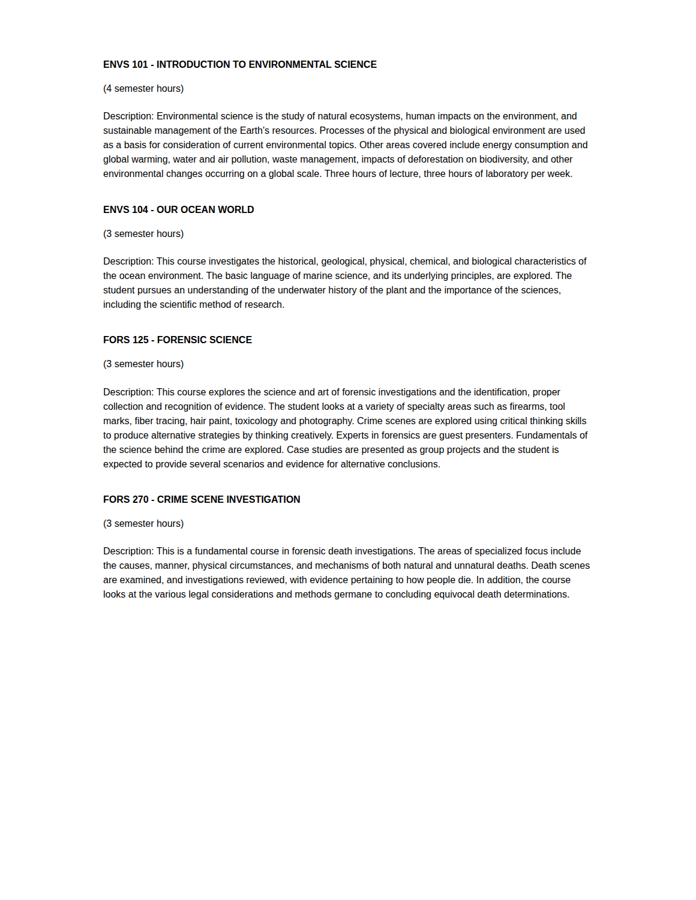ENVS 101 - INTRODUCTION TO ENVIRONMENTAL SCIENCE
(4 semester hours)
Description: Environmental science is the study of natural ecosystems, human impacts on the environment, and sustainable management of the Earth's resources. Processes of the physical and biological environment are used as a basis for consideration of current environmental topics. Other areas covered include energy consumption and global warming, water and air pollution, waste management, impacts of deforestation on biodiversity, and other environmental changes occurring on a global scale. Three hours of lecture, three hours of laboratory per week.
ENVS 104 - OUR OCEAN WORLD
(3 semester hours)
Description: This course investigates the historical, geological, physical, chemical, and biological characteristics of the ocean environment. The basic language of marine science, and its underlying principles, are explored. The student pursues an understanding of the underwater history of the plant and the importance of the sciences, including the scientific method of research.
FORS 125 - FORENSIC SCIENCE
(3 semester hours)
Description: This course explores the science and art of forensic investigations and the identification, proper collection and recognition of evidence. The student looks at a variety of specialty areas such as firearms, tool marks, fiber tracing, hair paint, toxicology and photography. Crime scenes are explored using critical thinking skills to produce alternative strategies by thinking creatively. Experts in forensics are guest presenters. Fundamentals of the science behind the crime are explored. Case studies are presented as group projects and the student is expected to provide several scenarios and evidence for alternative conclusions.
FORS 270 - CRIME SCENE INVESTIGATION
(3 semester hours)
Description: This is a fundamental course in forensic death investigations. The areas of specialized focus include the causes, manner, physical circumstances, and mechanisms of both natural and unnatural deaths. Death scenes are examined, and investigations reviewed, with evidence pertaining to how people die. In addition, the course looks at the various legal considerations and methods germane to concluding equivocal death determinations.